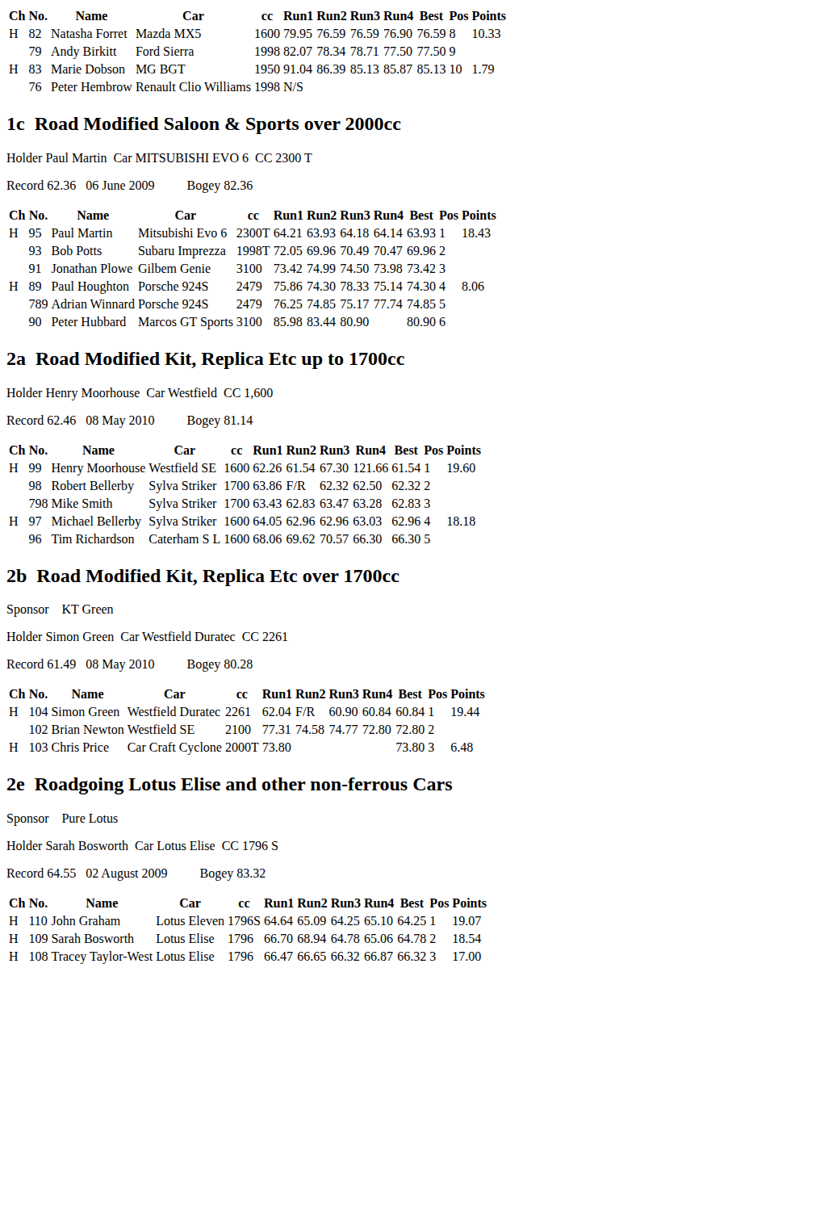| Ch | No. | Name | Car | cc | Run1 | Run2 | Run3 | Run4 | Best | Pos | Points |
| --- | --- | --- | --- | --- | --- | --- | --- | --- | --- | --- | --- |
| H | 82 | Natasha Forret | Mazda MX5 | 1600 | 79.95 | 76.59 | 76.59 | 76.90 | 76.59 | 8 | 10.33 |
| | 79 | Andy Birkitt | Ford Sierra | 1998 | 82.07 | 78.34 | 78.71 | 77.50 | 77.50 | 9 | |
| H | 83 | Marie Dobson | MG BGT | 1950 | 91.04 | 86.39 | 85.13 | 85.87 | 85.13 | 10 | 1.79 |
| | 76 | Peter Hembrow | Renault Clio Williams | 1998 | N/S | | | | | | |
1c Road Modified Saloon & Sports over 2000cc
Holder Paul Martin Car MITSUBISHI EVO 6 CC 2300 T
Record 62.36 06 June 2009 Bogey 82.36
| Ch | No. | Name | Car | cc | Run1 | Run2 | Run3 | Run4 | Best | Pos | Points |
| --- | --- | --- | --- | --- | --- | --- | --- | --- | --- | --- | --- |
| H | 95 | Paul Martin | Mitsubishi Evo 6 | 2300T | 64.21 | 63.93 | 64.18 | 64.14 | 63.93 | 1 | 18.43 |
| | 93 | Bob Potts | Subaru Imprezza | 1998T | 72.05 | 69.96 | 70.49 | 70.47 | 69.96 | 2 | |
| | 91 | Jonathan Plowe | Gilbem Genie | 3100 | 73.42 | 74.99 | 74.50 | 73.98 | 73.42 | 3 | |
| H | 89 | Paul Houghton | Porsche 924S | 2479 | 75.86 | 74.30 | 78.33 | 75.14 | 74.30 | 4 | 8.06 |
| | 789 | Adrian Winnard | Porsche 924S | 2479 | 76.25 | 74.85 | 75.17 | 77.74 | 74.85 | 5 | |
| | 90 | Peter Hubbard | Marcos GT Sports | 3100 | 85.98 | 83.44 | 80.90 | | 80.90 | 6 | |
2a Road Modified Kit, Replica Etc up to 1700cc
Holder Henry Moorhouse Car Westfield CC 1,600
Record 62.46 08 May 2010 Bogey 81.14
| Ch | No. | Name | Car | cc | Run1 | Run2 | Run3 | Run4 | Best | Pos | Points |
| --- | --- | --- | --- | --- | --- | --- | --- | --- | --- | --- | --- |
| H | 99 | Henry Moorhouse | Westfield SE | 1600 | 62.26 | 61.54 | 67.30 | 121.66 | 61.54 | 1 | 19.60 |
| | 98 | Robert Bellerby | Sylva Striker | 1700 | 63.86 | F/R | 62.32 | 62.50 | 62.32 | 2 | |
| | 798 | Mike Smith | Sylva Striker | 1700 | 63.43 | 62.83 | 63.47 | 63.28 | 62.83 | 3 | |
| H | 97 | Michael Bellerby | Sylva Striker | 1600 | 64.05 | 62.96 | 62.96 | 63.03 | 62.96 | 4 | 18.18 |
| | 96 | Tim Richardson | Caterham S L | 1600 | 68.06 | 69.62 | 70.57 | 66.30 | 66.30 | 5 | |
2b Road Modified Kit, Replica Etc over 1700cc
Sponsor KT Green
Holder Simon Green Car Westfield Duratec CC 2261
Record 61.49 08 May 2010 Bogey 80.28
| Ch | No. | Name | Car | cc | Run1 | Run2 | Run3 | Run4 | Best | Pos | Points |
| --- | --- | --- | --- | --- | --- | --- | --- | --- | --- | --- | --- |
| H | 104 | Simon Green | Westfield Duratec | 2261 | 62.04 | F/R | 60.90 | 60.84 | 60.84 | 1 | 19.44 |
| | 102 | Brian Newton | Westfield SE | 2100 | 77.31 | 74.58 | 74.77 | 72.80 | 72.80 | 2 | |
| H | 103 | Chris Price | Car Craft Cyclone | 2000T | 73.80 | | | | 73.80 | 3 | 6.48 |
2e Roadgoing Lotus Elise and other non-ferrous Cars
Sponsor Pure Lotus
Holder Sarah Bosworth Car Lotus Elise CC 1796 S
Record 64.55 02 August 2009 Bogey 83.32
| Ch | No. | Name | Car | cc | Run1 | Run2 | Run3 | Run4 | Best | Pos | Points |
| --- | --- | --- | --- | --- | --- | --- | --- | --- | --- | --- | --- |
| H | 110 | John Graham | Lotus Eleven | 1796S | 64.64 | 65.09 | 64.25 | 65.10 | 64.25 | 1 | 19.07 |
| H | 109 | Sarah Bosworth | Lotus Elise | 1796 | 66.70 | 68.94 | 64.78 | 65.06 | 64.78 | 2 | 18.54 |
| H | 108 | Tracey Taylor-West | Lotus Elise | 1796 | 66.47 | 66.65 | 66.32 | 66.87 | 66.32 | 3 | 17.00 |